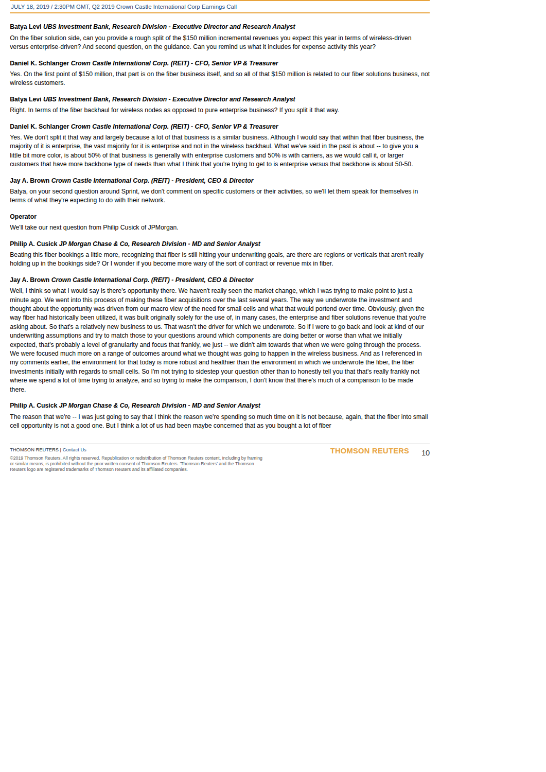JULY 18, 2019 / 2:30PM GMT, Q2 2019 Crown Castle International Corp Earnings Call
Batya Levi UBS Investment Bank, Research Division - Executive Director and Research Analyst
On the fiber solution side, can you provide a rough split of the $150 million incremental revenues you expect this year in terms of wireless-driven versus enterprise-driven? And second question, on the guidance. Can you remind us what it includes for expense activity this year?
Daniel K. Schlanger Crown Castle International Corp. (REIT) - CFO, Senior VP & Treasurer
Yes. On the first point of $150 million, that part is on the fiber business itself, and so all of that $150 million is related to our fiber solutions business, not wireless customers.
Batya Levi UBS Investment Bank, Research Division - Executive Director and Research Analyst
Right. In terms of the fiber backhaul for wireless nodes as opposed to pure enterprise business? If you split it that way.
Daniel K. Schlanger Crown Castle International Corp. (REIT) - CFO, Senior VP & Treasurer
Yes. We don't split it that way and largely because a lot of that business is a similar business. Although I would say that within that fiber business, the majority of it is enterprise, the vast majority for it is enterprise and not in the wireless backhaul. What we've said in the past is about -- to give you a little bit more color, is about 50% of that business is generally with enterprise customers and 50% is with carriers, as we would call it, or larger customers that have more backbone type of needs than what I think that you're trying to get to is enterprise versus that backbone is about 50-50.
Jay A. Brown Crown Castle International Corp. (REIT) - President, CEO & Director
Batya, on your second question around Sprint, we don't comment on specific customers or their activities, so we'll let them speak for themselves in terms of what they're expecting to do with their network.
Operator
We'll take our next question from Philip Cusick of JPMorgan.
Philip A. Cusick JP Morgan Chase & Co, Research Division - MD and Senior Analyst
Beating this fiber bookings a little more, recognizing that fiber is still hitting your underwriting goals, are there are regions or verticals that aren't really holding up in the bookings side? Or I wonder if you become more wary of the sort of contract or revenue mix in fiber.
Jay A. Brown Crown Castle International Corp. (REIT) - President, CEO & Director
Well, I think so what I would say is there's opportunity there. We haven't really seen the market change, which I was trying to make point to just a minute ago. We went into this process of making these fiber acquisitions over the last several years. The way we underwrote the investment and thought about the opportunity was driven from our macro view of the need for small cells and what that would portend over time. Obviously, given the way fiber had historically been utilized, it was built originally solely for the use of, in many cases, the enterprise and fiber solutions revenue that you're asking about. So that's a relatively new business to us. That wasn't the driver for which we underwrote. So if I were to go back and look at kind of our underwriting assumptions and try to match those to your questions around which components are doing better or worse than what we initially expected, that's probably a level of granularity and focus that frankly, we just -- we didn't aim towards that when we were going through the process. We were focused much more on a range of outcomes around what we thought was going to happen in the wireless business. And as I referenced in my comments earlier, the environment for that today is more robust and healthier than the environment in which we underwrote the fiber, the fiber investments initially with regards to small cells. So I'm not trying to sidestep your question other than to honestly tell you that that's really frankly not where we spend a lot of time trying to analyze, and so trying to make the comparison, I don't know that there's much of a comparison to be made there.
Philip A. Cusick JP Morgan Chase & Co, Research Division - MD and Senior Analyst
The reason that we're -- I was just going to say that I think the reason we're spending so much time on it is not because, again, that the fiber into small cell opportunity is not a good one. But I think a lot of us had been maybe concerned that as you bought a lot of fiber
THOMSON REUTERS | Contact Us
©2019 Thomson Reuters. All rights reserved. Republication or redistribution of Thomson Reuters content, including by framing or similar means, is prohibited without the prior written consent of Thomson Reuters. 'Thomson Reuters' and the Thomson Reuters logo are registered trademarks of Thomson Reuters and its affiliated companies.
THOMSON REUTERS
10